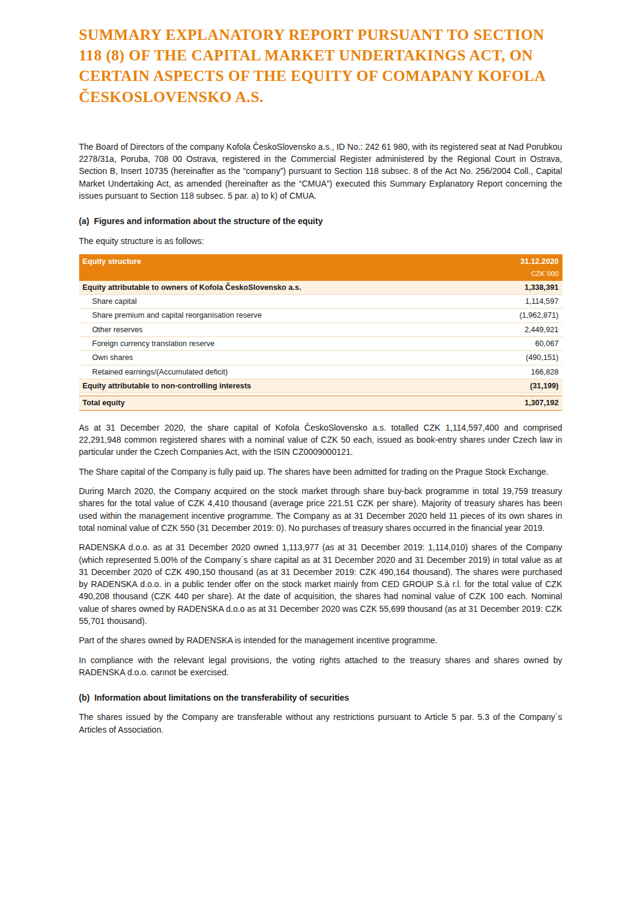Summary explanatory report pursuant to Section 118 (8) of the Capital Market Undertakings Act, on certain aspects of the equity of Comapany Kofola ČeskoSlovensko a.s.
The Board of Directors of the company Kofola ČeskoSlovensko a.s., ID No.: 242 61 980, with its registered seat at Nad Porubkou 2278/31a, Poruba, 708 00 Ostrava, registered in the Commercial Register administered by the Regional Court in Ostrava, Section B, Insert 10735 (hereinafter as the “company”) pursuant to Section 118 subsec. 8 of the Act No. 256/2004 Coll., Capital Market Undertaking Act, as amended (hereinafter as the “CMUA”) executed this Summary Explanatory Report concerning the issues pursuant to Section 118 subsec. 5 par. a) to k) of CMUA.
(a) Figures and information about the structure of the equity
The equity structure is as follows:
| Equity structure | 31.12.2020 |
| --- | --- |
| | CZK´000 |
| Equity attributable to owners of Kofola ČeskoSlovensko a.s. | 1,338,391 |
| Share capital | 1,114,597 |
| Share premium and capital reorganisation reserve | (1,962,871) |
| Other reserves | 2,449,921 |
| Foreign currency translation reserve | 60,067 |
| Own shares | (490,151) |
| Retained earnings/(Accumulated deficit) | 166,828 |
| Equity attributable to non-controlling interests | (31,199) |
| Total equity | 1,307,192 |
As at 31 December 2020, the share capital of Kofola ČeskoSlovensko a.s. totalled CZK 1,114,597,400 and comprised 22,291,948 common registered shares with a nominal value of CZK 50 each, issued as book-entry shares under Czech law in particular under the Czech Companies Act, with the ISIN CZ0009000121.
The Share capital of the Company is fully paid up. The shares have been admitted for trading on the Prague Stock Exchange.
During March 2020, the Company acquired on the stock market through share buy-back programme in total 19,759 treasury shares for the total value of CZK 4,410 thousand (average price 221.51 CZK per share). Majority of treasury shares has been used within the management incentive programme. The Company as at 31 December 2020 held 11 pieces of its own shares in total nominal value of CZK 550 (31 December 2019: 0). No purchases of treasury shares occurred in the financial year 2019.
RADENSKA d.o.o. as at 31 December 2020 owned 1,113,977 (as at 31 December 2019: 1,114,010) shares of the Company (which represented 5.00% of the Company´s share capital as at 31 December 2020 and 31 December 2019) in total value as at 31 December 2020 of CZK 490,150 thousand (as at 31 December 2019: CZK 490,164 thousand). The shares were purchased by RADENSKA d.o.o. in a public tender offer on the stock market mainly from CED GROUP S.à r.l. for the total value of CZK 490,208 thousand (CZK 440 per share). At the date of acquisition, the shares had nominal value of CZK 100 each. Nominal value of shares owned by RADENSKA d.o.o as at 31 December 2020 was CZK 55,699 thousand (as at 31 December 2019: CZK 55,701 thousand).
Part of the shares owned by RADENSKA is intended for the management incentive programme.
In compliance with the relevant legal provisions, the voting rights attached to the treasury shares and shares owned by RADENSKA d.o.o. cannot be exercised.
(b) Information about limitations on the transferability of securities
The shares issued by the Company are transferable without any restrictions pursuant to Article 5 par. 5.3 of the Company´s Articles of Association.